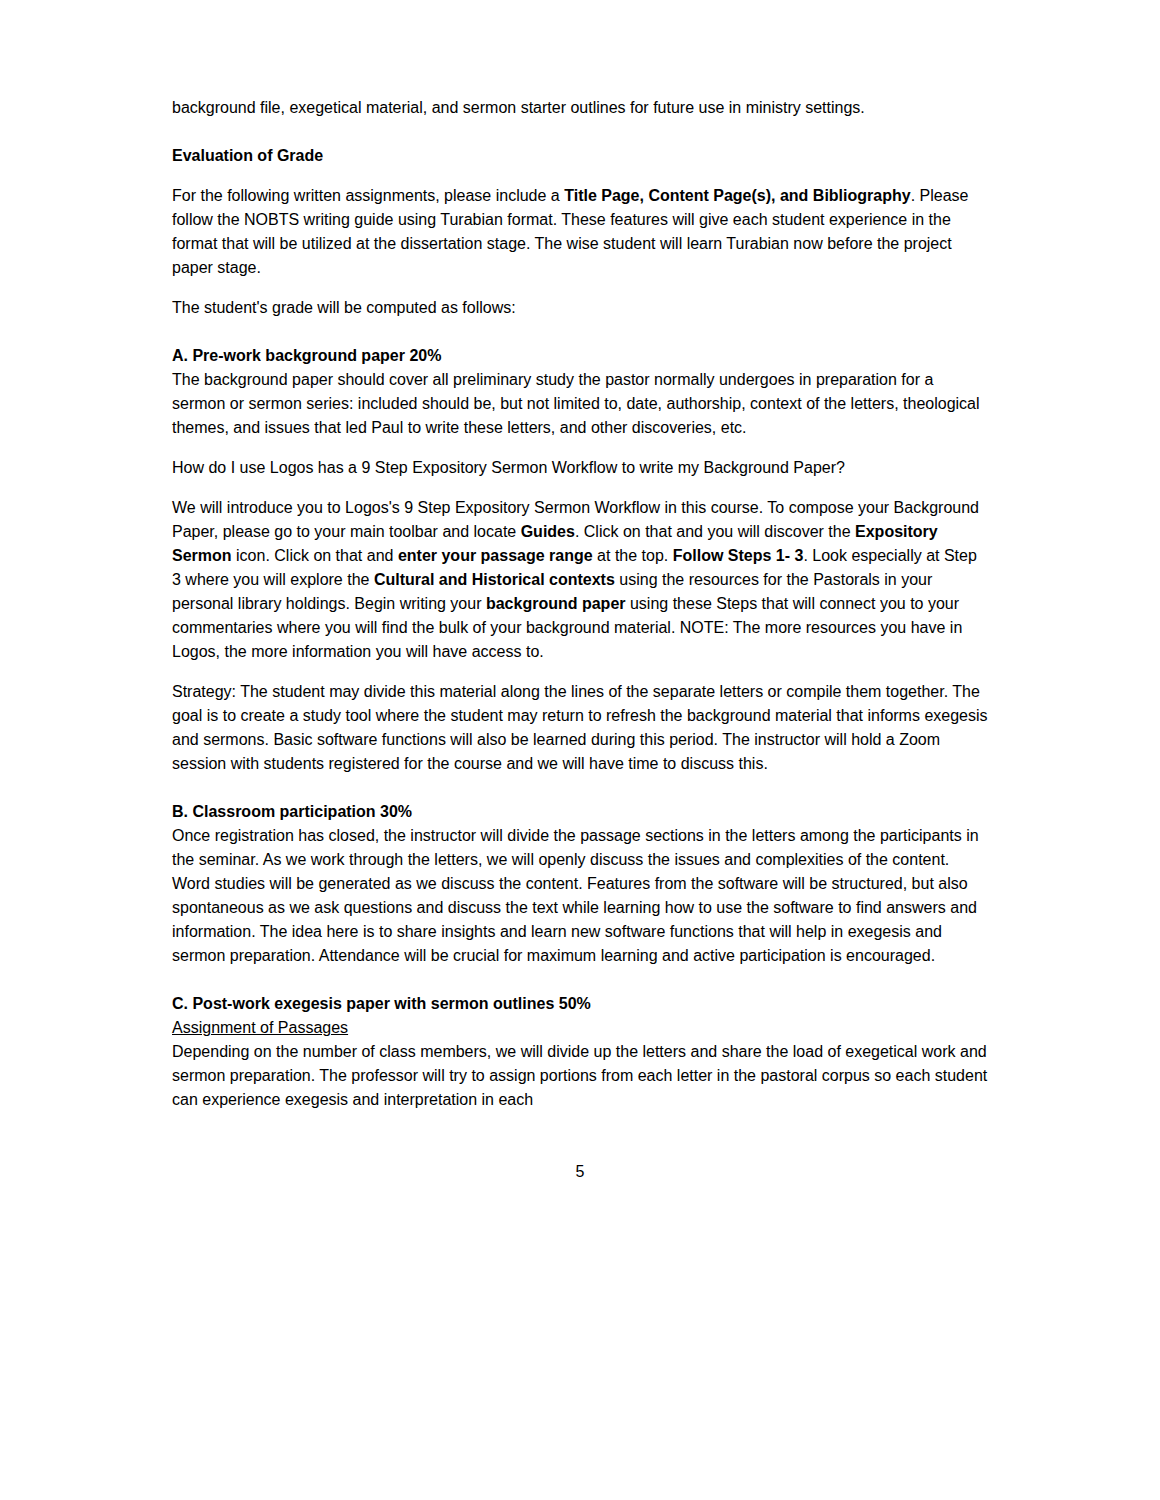background file, exegetical material, and sermon starter outlines for future use in ministry settings.
Evaluation of Grade
For the following written assignments, please include a Title Page, Content Page(s), and Bibliography. Please follow the NOBTS writing guide using Turabian format. These features will give each student experience in the format that will be utilized at the dissertation stage. The wise student will learn Turabian now before the project paper stage.
The student's grade will be computed as follows:
A. Pre-work background paper 20%
The background paper should cover all preliminary study the pastor normally undergoes in preparation for a sermon or sermon series: included should be, but not limited to, date, authorship, context of the letters, theological themes, and issues that led Paul to write these letters, and other discoveries, etc.
How do I use Logos has a 9 Step Expository Sermon Workflow to write my Background Paper?
We will introduce you to Logos's 9 Step Expository Sermon Workflow in this course. To compose your Background Paper, please go to your main toolbar and locate Guides. Click on that and you will discover the Expository Sermon icon. Click on that and enter your passage range at the top. Follow Steps 1- 3. Look especially at Step 3 where you will explore the Cultural and Historical contexts using the resources for the Pastorals in your personal library holdings. Begin writing your background paper using these Steps that will connect you to your commentaries where you will find the bulk of your background material. NOTE: The more resources you have in Logos, the more information you will have access to.
Strategy: The student may divide this material along the lines of the separate letters or compile them together. The goal is to create a study tool where the student may return to refresh the background material that informs exegesis and sermons. Basic software functions will also be learned during this period. The instructor will hold a Zoom session with students registered for the course and we will have time to discuss this.
B. Classroom participation 30%
Once registration has closed, the instructor will divide the passage sections in the letters among the participants in the seminar. As we work through the letters, we will openly discuss the issues and complexities of the content. Word studies will be generated as we discuss the content. Features from the software will be structured, but also spontaneous as we ask questions and discuss the text while learning how to use the software to find answers and information. The idea here is to share insights and learn new software functions that will help in exegesis and sermon preparation. Attendance will be crucial for maximum learning and active participation is encouraged.
C. Post-work exegesis paper with sermon outlines 50%
Assignment of Passages
Depending on the number of class members, we will divide up the letters and share the load of exegetical work and sermon preparation. The professor will try to assign portions from each letter in the pastoral corpus so each student can experience exegesis and interpretation in each
5